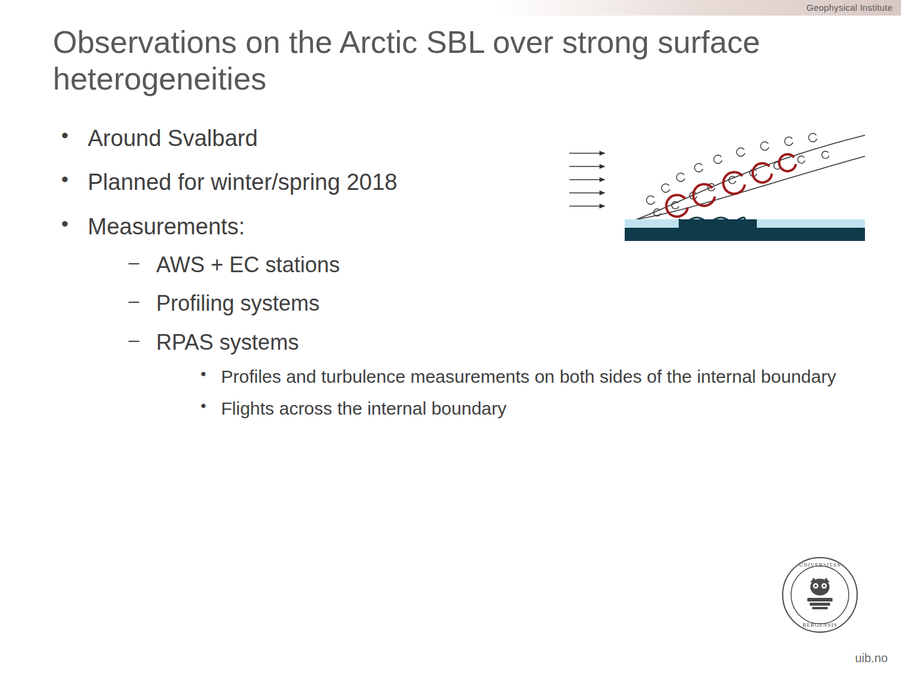Geophysical Institute
Observations on the Arctic SBL over strong surface heterogeneities
Around Svalbard
Planned for winter/spring 2018
Measurements:
AWS + EC stations
Profiling systems
RPAS systems
Profiles and turbulence measurements on both sides of the internal boundary
Flights across the internal boundary
UNIVERSITAS BERGENSIS
uib.no